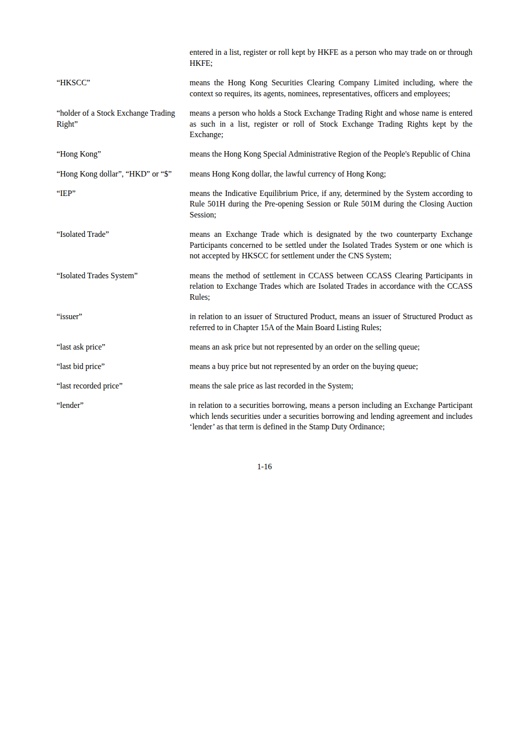entered in a list, register or roll kept by HKFE as a person who may trade on or through HKFE;
| “HKSCC” | means the Hong Kong Securities Clearing Company Limited including, where the context so requires, its agents, nominees, representatives, officers and employees; |
| “holder of a Stock Exchange Trading Right” | means a person who holds a Stock Exchange Trading Right and whose name is entered as such in a list, register or roll of Stock Exchange Trading Rights kept by the Exchange; |
| “Hong Kong” | means the Hong Kong Special Administrative Region of the People's Republic of China |
| “Hong Kong dollar”, “HKD” or “$” | means Hong Kong dollar, the lawful currency of Hong Kong; |
| “IEP” | means the Indicative Equilibrium Price, if any, determined by the System according to Rule 501H during the Pre-opening Session or Rule 501M during the Closing Auction Session; |
| “Isolated Trade” | means an Exchange Trade which is designated by the two counterparty Exchange Participants concerned to be settled under the Isolated Trades System or one which is not accepted by HKSCC for settlement under the CNS System; |
| “Isolated Trades System” | means the method of settlement in CCASS between CCASS Clearing Participants in relation to Exchange Trades which are Isolated Trades in accordance with the CCASS Rules; |
| “issuer” | in relation to an issuer of Structured Product, means an issuer of Structured Product as referred to in Chapter 15A of the Main Board Listing Rules; |
| “last ask price” | means an ask price but not represented by an order on the selling queue; |
| “last bid price” | means a buy price but not represented by an order on the buying queue; |
| “last recorded price” | means the sale price as last recorded in the System; |
| “lender” | in relation to a securities borrowing, means a person including an Exchange Participant which lends securities under a securities borrowing and lending agreement and includes ‘lender’ as that term is defined in the Stamp Duty Ordinance; |
1-16